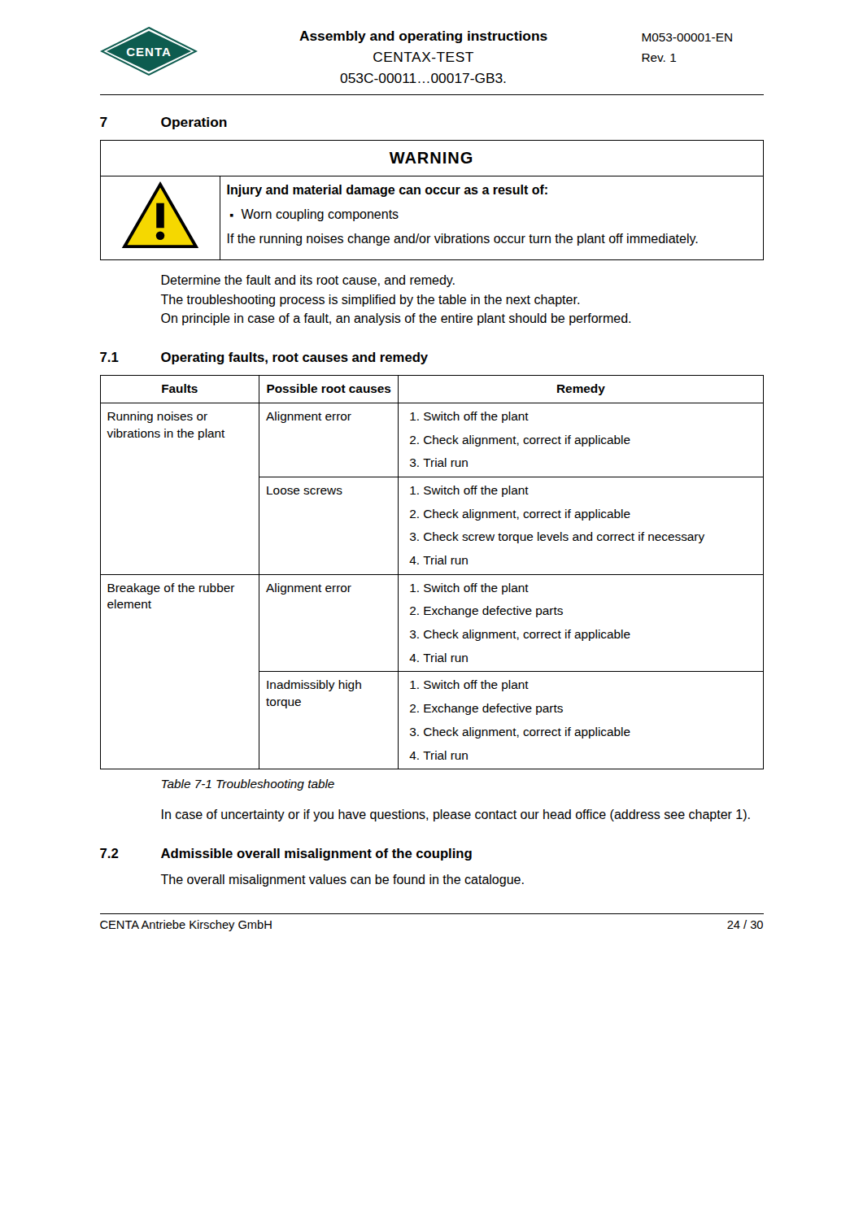CENTA
Assembly and operating instructions
CENTAX-TEST
053C-00011…00017-GB3.
M053-00001-EN
Rev. 1
7 Operation
| WARNING |
| --- |
| | Injury and material damage can occur as a result of: Worn coupling components If the running noises change and/or vibrations occur turn the plant off immediately. |
Determine the fault and its root cause, and remedy.
The troubleshooting process is simplified by the table in the next chapter.
On principle in case of a fault, an analysis of the entire plant should be performed.
7.1 Operating faults, root causes and remedy
| Faults | Possible root causes | Remedy |
| --- | --- | --- |
| Running noises or vibrations in the plant | Alignment error | Switch off the plant Check alignment, correct if applicable Trial run |
| Loose screws | Switch off the plant Check alignment, correct if applicable Check screw torque levels and correct if necessary Trial run |
| Breakage of the rubber element | Alignment error | Switch off the plant Exchange defective parts Check alignment, correct if applicable Trial run |
| Inadmissibly high torque | Switch off the plant Exchange defective parts Check alignment, correct if applicable Trial run |
Table 7-1 Troubleshooting table
In case of uncertainty or if you have questions, please contact our head office (address see chapter 1).
7.2 Admissible overall misalignment of the coupling
The overall misalignment values can be found in the catalogue.
CENTA Antriebe Kirschey GmbH 24 / 30